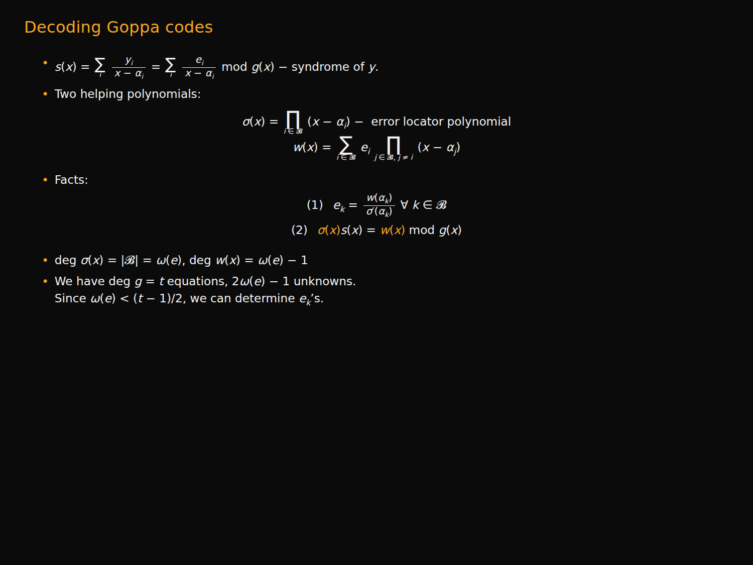Decoding Goppa codes
s(x) = ∑i yi x − αi = ∑i ei x − αi mod g(x) − syndrome of y.
Two helping polynomials:
σ(x) = ∏i ∈ 𝓑 (x − αi) − error locator polynomial w(x) = ∑i ∈ 𝓑 ei ∏j ∈ 𝓑, j ≠ i (x − αj)
Facts:
(1) ek = w(αk) σ′(αk) ∀ k ∈ 𝓑 (2) σ(x) s(x) = w(x) mod g(x)
deg σ(x) = |𝓑| = ω(e), deg w(x) = ω(e) − 1
We have deg g = t equations, 2ω(e) − 1 unknowns.
Since ω(e) < (t − 1)/2, we can determine ek’s.